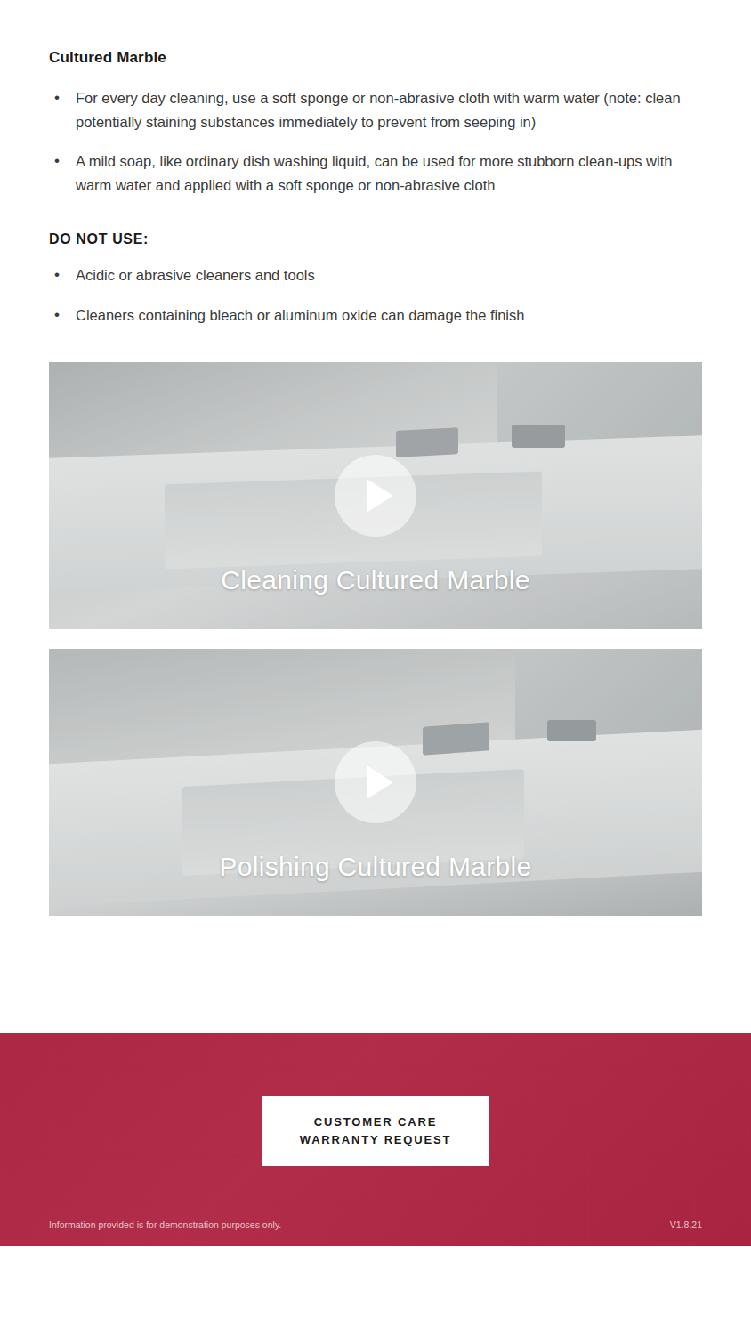Cultured Marble
For every day cleaning, use a soft sponge or non-abrasive cloth with warm water (note: clean potentially staining substances immediately to prevent from seeping in)
A mild soap, like ordinary dish washing liquid, can be used for more stubborn clean-ups with warm water and applied with a soft sponge or non-abrasive cloth
DO NOT USE:
Acidic or abrasive cleaners and tools
Cleaners containing bleach or aluminum oxide can damage the finish
Cleaning Cultured Marble
Polishing Cultured Marble
CUSTOMER CARE
WARRANTY REQUEST
Information provided is for demonstration purposes only. V1.8.21